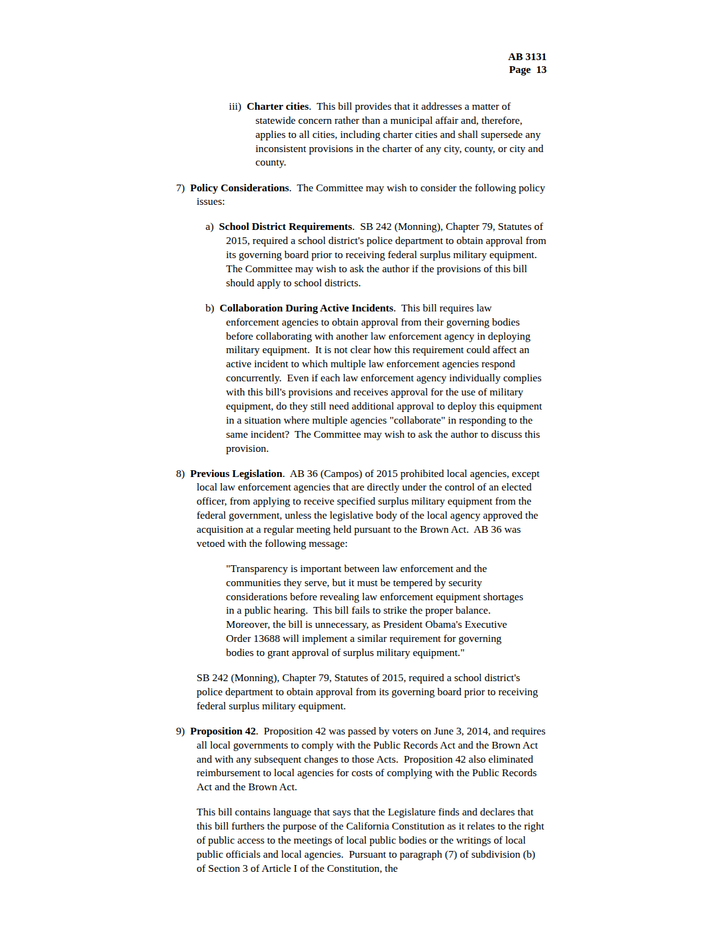AB 3131 Page 13
iii) Charter cities. This bill provides that it addresses a matter of statewide concern rather than a municipal affair and, therefore, applies to all cities, including charter cities and shall supersede any inconsistent provisions in the charter of any city, county, or city and county.
7) Policy Considerations. The Committee may wish to consider the following policy issues:
a) School District Requirements. SB 242 (Monning), Chapter 79, Statutes of 2015, required a school district's police department to obtain approval from its governing board prior to receiving federal surplus military equipment. The Committee may wish to ask the author if the provisions of this bill should apply to school districts.
b) Collaboration During Active Incidents. This bill requires law enforcement agencies to obtain approval from their governing bodies before collaborating with another law enforcement agency in deploying military equipment. It is not clear how this requirement could affect an active incident to which multiple law enforcement agencies respond concurrently. Even if each law enforcement agency individually complies with this bill's provisions and receives approval for the use of military equipment, do they still need additional approval to deploy this equipment in a situation where multiple agencies "collaborate" in responding to the same incident? The Committee may wish to ask the author to discuss this provision.
8) Previous Legislation. AB 36 (Campos) of 2015 prohibited local agencies, except local law enforcement agencies that are directly under the control of an elected officer, from applying to receive specified surplus military equipment from the federal government, unless the legislative body of the local agency approved the acquisition at a regular meeting held pursuant to the Brown Act. AB 36 was vetoed with the following message:
"Transparency is important between law enforcement and the communities they serve, but it must be tempered by security considerations before revealing law enforcement equipment shortages in a public hearing. This bill fails to strike the proper balance. Moreover, the bill is unnecessary, as President Obama's Executive Order 13688 will implement a similar requirement for governing bodies to grant approval of surplus military equipment."
SB 242 (Monning), Chapter 79, Statutes of 2015, required a school district's police department to obtain approval from its governing board prior to receiving federal surplus military equipment.
9) Proposition 42. Proposition 42 was passed by voters on June 3, 2014, and requires all local governments to comply with the Public Records Act and the Brown Act and with any subsequent changes to those Acts. Proposition 42 also eliminated reimbursement to local agencies for costs of complying with the Public Records Act and the Brown Act.
This bill contains language that says that the Legislature finds and declares that this bill furthers the purpose of the California Constitution as it relates to the right of public access to the meetings of local public bodies or the writings of local public officials and local agencies. Pursuant to paragraph (7) of subdivision (b) of Section 3 of Article I of the Constitution, the